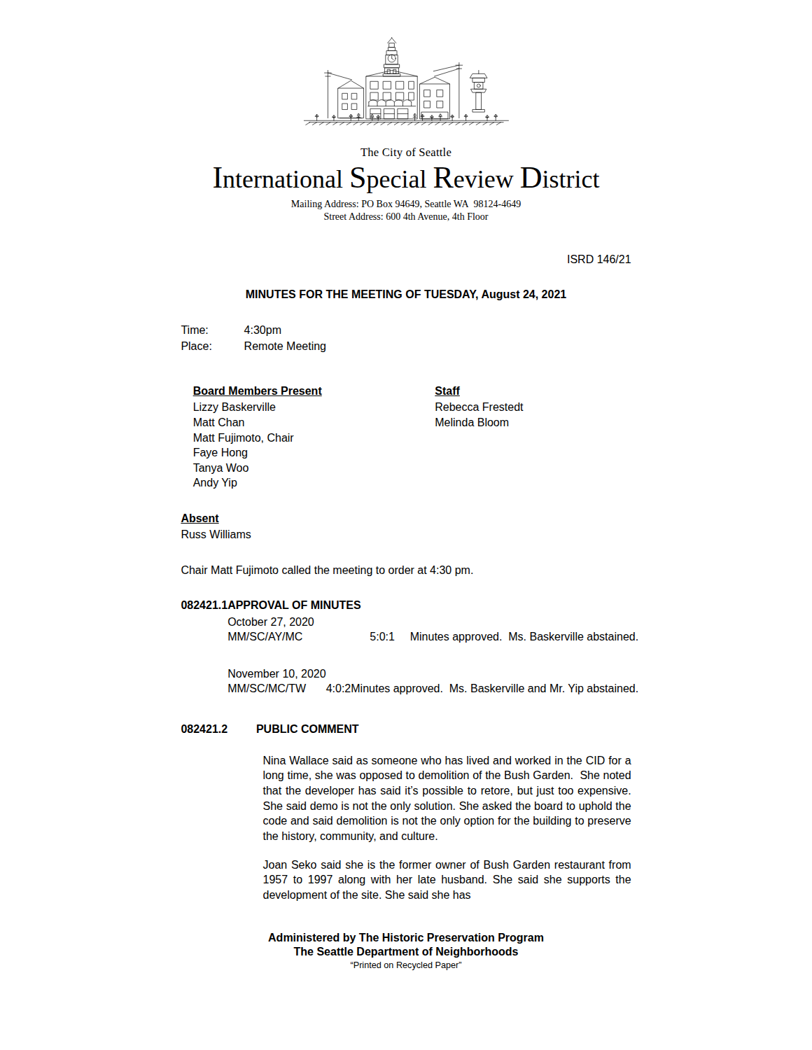The City of Seattle
International Special Review District
Mailing Address: PO Box 94649, Seattle WA 98124-4649
Street Address: 600 4th Avenue, 4th Floor
ISRD 146/21
MINUTES FOR THE MEETING OF TUESDAY, August 24, 2021
| Time: | 4:30pm |
| Place: | Remote Meeting |
| Board Members Present Lizzy Baskerville Matt Chan Matt Fujimoto, Chair Faye Hong Tanya Woo Andy Yip | Staff Rebecca Frestedt Melinda Bloom |
Absent
Russ Williams
Chair Matt Fujimoto called the meeting to order at 4:30 pm.
| 082421.1 | APPROVAL OF MINUTES / October 27, 2020 / / / / / MM/SC/AY/MC / / 5:0:1 / Minutes approved. Ms. Baskerville abstained. / / November 10, 2020 / / / / / MM/SC/MC/TW / / 4:0:2 / Minutes approved. Ms. Baskerville and Mr. Yip abstained. / |
| 082421.2 | PUBLIC COMMENT |
Nina Wallace said as someone who has lived and worked in the CID for a long time, she was opposed to demolition of the Bush Garden. She noted that the developer has said it’s possible to retore, but just too expensive. She said demo is not the only solution. She asked the board to uphold the code and said demolition is not the only option for the building to preserve the history, community, and culture.
Joan Seko said she is the former owner of Bush Garden restaurant from 1957 to 1997 along with her late husband. She said she supports the development of the site. She said she has
Administered by The Historic Preservation Program
The Seattle Department of Neighborhoods
“Printed on Recycled Paper”